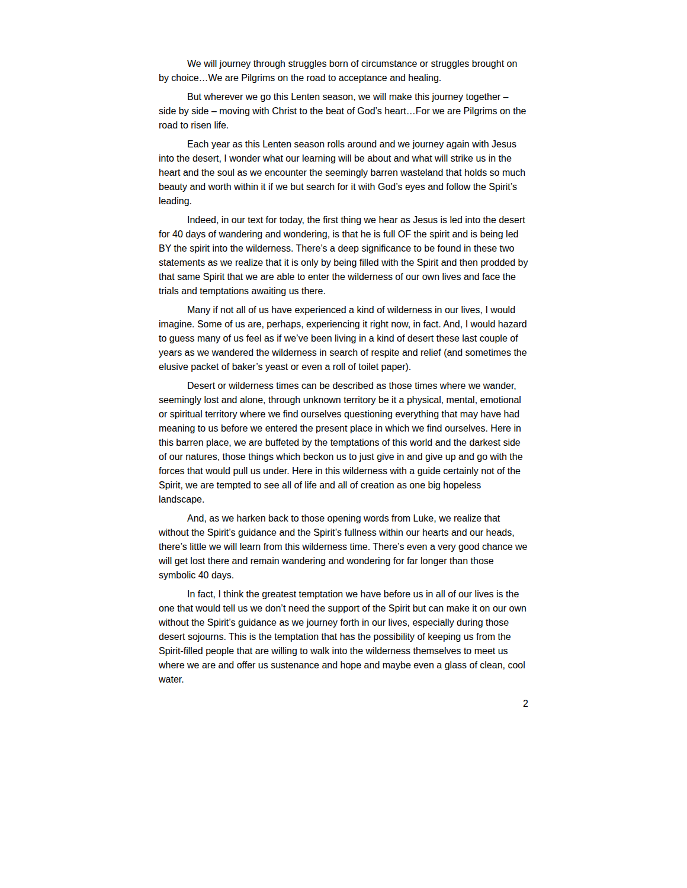We will journey through struggles born of circumstance or struggles brought on by choice…We are Pilgrims on the road to acceptance and healing.
But wherever we go this Lenten season, we will make this journey together – side by side – moving with Christ to the beat of God’s heart…For we are Pilgrims on the road to risen life.
Each year as this Lenten season rolls around and we journey again with Jesus into the desert, I wonder what our learning will be about and what will strike us in the heart and the soul as we encounter the seemingly barren wasteland that holds so much beauty and worth within it if we but search for it with God’s eyes and follow the Spirit’s leading.
Indeed, in our text for today, the first thing we hear as Jesus is led into the desert for 40 days of wandering and wondering, is that he is full OF the spirit and is being led BY the spirit into the wilderness. There’s a deep significance to be found in these two statements as we realize that it is only by being filled with the Spirit and then prodded by that same Spirit that we are able to enter the wilderness of our own lives and face the trials and temptations awaiting us there.
Many if not all of us have experienced a kind of wilderness in our lives, I would imagine. Some of us are, perhaps, experiencing it right now, in fact. And, I would hazard to guess many of us feel as if we’ve been living in a kind of desert these last couple of years as we wandered the wilderness in search of respite and relief (and sometimes the elusive packet of baker’s yeast or even a roll of toilet paper).
Desert or wilderness times can be described as those times where we wander, seemingly lost and alone, through unknown territory be it a physical, mental, emotional or spiritual territory where we find ourselves questioning everything that may have had meaning to us before we entered the present place in which we find ourselves. Here in this barren place, we are buffeted by the temptations of this world and the darkest side of our natures, those things which beckon us to just give in and give up and go with the forces that would pull us under. Here in this wilderness with a guide certainly not of the Spirit, we are tempted to see all of life and all of creation as one big hopeless landscape.
And, as we harken back to those opening words from Luke, we realize that without the Spirit’s guidance and the Spirit’s fullness within our hearts and our heads, there’s little we will learn from this wilderness time. There’s even a very good chance we will get lost there and remain wandering and wondering for far longer than those symbolic 40 days.
In fact, I think the greatest temptation we have before us in all of our lives is the one that would tell us we don’t need the support of the Spirit but can make it on our own without the Spirit’s guidance as we journey forth in our lives, especially during those desert sojourns. This is the temptation that has the possibility of keeping us from the Spirit-filled people that are willing to walk into the wilderness themselves to meet us where we are and offer us sustenance and hope and maybe even a glass of clean, cool water.
2